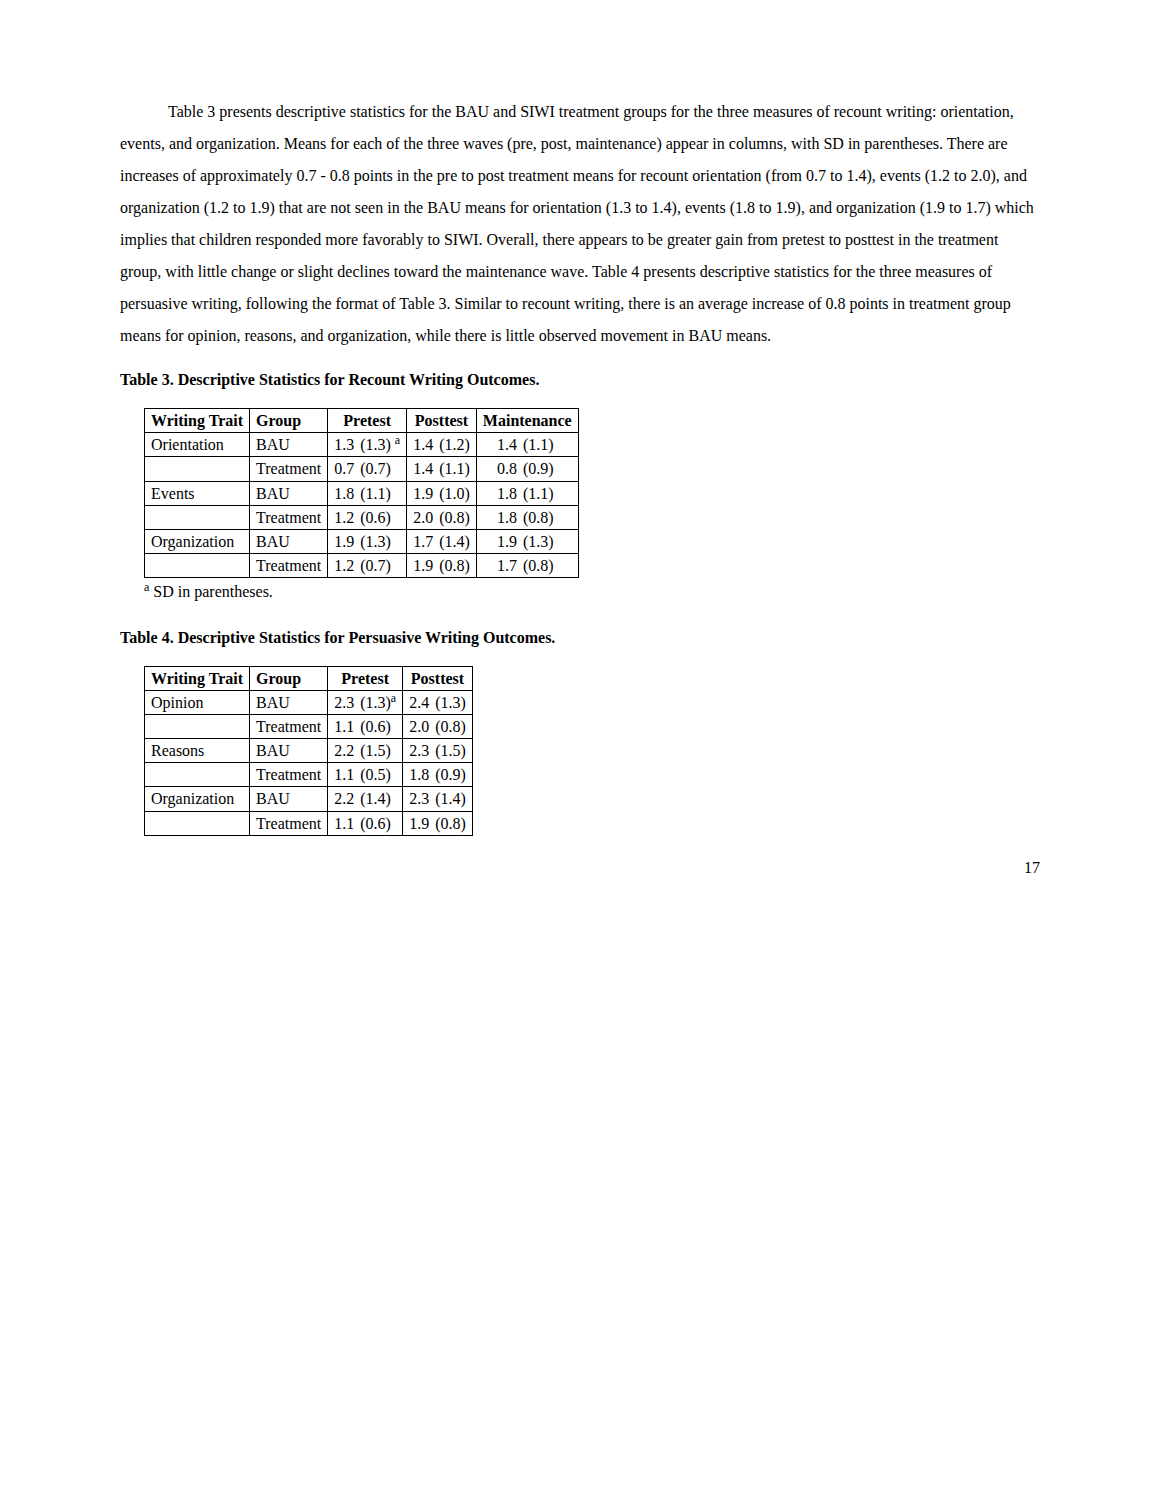Table 3 presents descriptive statistics for the BAU and SIWI treatment groups for the three measures of recount writing: orientation, events, and organization. Means for each of the three waves (pre, post, maintenance) appear in columns, with SD in parentheses. There are increases of approximately 0.7 - 0.8 points in the pre to post treatment means for recount orientation (from 0.7 to 1.4), events (1.2 to 2.0), and organization (1.2 to 1.9) that are not seen in the BAU means for orientation (1.3 to 1.4), events (1.8 to 1.9), and organization (1.9 to 1.7) which implies that children responded more favorably to SIWI. Overall, there appears to be greater gain from pretest to posttest in the treatment group, with little change or slight declines toward the maintenance wave. Table 4 presents descriptive statistics for the three measures of persuasive writing, following the format of Table 3. Similar to recount writing, there is an average increase of 0.8 points in treatment group means for opinion, reasons, and organization, while there is little observed movement in BAU means.
Table 3. Descriptive Statistics for Recount Writing Outcomes.
| Writing Trait | Group | Pretest | Posttest | Maintenance |
| --- | --- | --- | --- | --- |
| Orientation | BAU | 1.3 | (1.3) a | 1.4 | (1.2) | 1.4 | (1.1) |
| | Treatment | 0.7 | (0.7) | 1.4 | (1.1) | 0.8 | (0.9) |
| Events | BAU | 1.8 | (1.1) | 1.9 | (1.0) | 1.8 | (1.1) |
| | Treatment | 1.2 | (0.6) | 2.0 | (0.8) | 1.8 | (0.8) |
| Organization | BAU | 1.9 | (1.3) | 1.7 | (1.4) | 1.9 | (1.3) |
| | Treatment | 1.2 | (0.7) | 1.9 | (0.8) | 1.7 | (0.8) |
a SD in parentheses.
Table 4. Descriptive Statistics for Persuasive Writing Outcomes.
| Writing Trait | Group | Pretest | Posttest |
| --- | --- | --- | --- |
| Opinion | BAU | 2.3 | (1.3) a | 2.4 | (1.3) |
| | Treatment | 1.1 | (0.6) | 2.0 | (0.8) |
| Reasons | BAU | 2.2 | (1.5) | 2.3 | (1.5) |
| | Treatment | 1.1 | (0.5) | 1.8 | (0.9) |
| Organization | BAU | 2.2 | (1.4) | 2.3 | (1.4) |
| | Treatment | 1.1 | (0.6) | 1.9 | (0.8) |
17